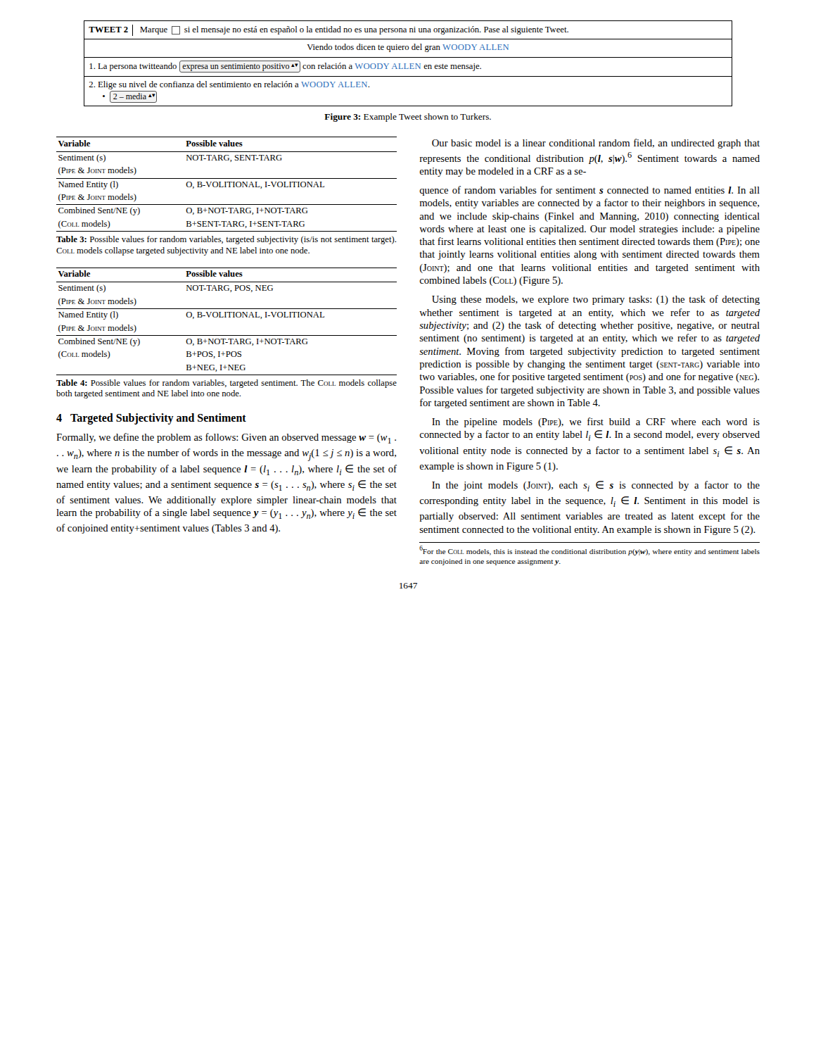TWEET 2 Marque si el mensaje no está en español o la entidad no es una persona ni una organización. Pase al siguiente Tweet.
Viendo todos dicen te quiero del gran WOODY ALLEN
1. La persona twitteando expresa un sentimiento positivo con relación a WOODY ALLEN en este mensaje.
2. Elige su nivel de confianza del sentimiento en relación a WOODY ALLEN.
• 2 – media
Figure 3: Example Tweet shown to Turkers.
| Variable | Possible values |
| --- | --- |
| Sentiment (s) | NOT-TARG, SENT-TARG |
| ( Pipe & Joint models) | |
| Named Entity (l) | O, B-VOLITIONAL, I-VOLITIONAL |
| ( Pipe & Joint models) | |
| Combined Sent/NE (y) | O, B+NOT-TARG, I+NOT-TARG |
| ( Coll models) | B+SENT-TARG, I+SENT-TARG |
Table 3: Possible values for random variables, targeted subjectivity (is/is not sentiment target). Coll models collapse targeted subjectivity and NE label into one node.
| Variable | Possible values |
| --- | --- |
| Sentiment (s) | NOT-TARG, POS, NEG |
| ( Pipe & Joint models) | |
| Named Entity (l) | O, B-VOLITIONAL, I-VOLITIONAL |
| ( Pipe & Joint models) | |
| Combined Sent/NE (y) | O, B+NOT-TARG, I+NOT-TARG |
| ( Coll models) | B+POS, I+POS |
| | B+NEG, I+NEG |
Table 4: Possible values for random variables, targeted sentiment. The Coll models collapse both targeted sentiment and NE label into one node.
4 Targeted Subjectivity and Sentiment
Formally, we define the problem as follows: Given an observed message w = (w1 . . . wn), where n is the number of words in the message and wj(1 ≤ j ≤ n) is a word, we learn the probability of a label sequence l = (l1 . . . ln), where li ∈ the set of named entity values; and a sentiment sequence s = (s1 . . . sn), where si ∈ the set of sentiment values. We additionally explore simpler linear-chain models that learn the probability of a single label sequence y = (y1 . . . yn), where yi ∈ the set of conjoined entity+sentiment values (Tables 3 and 4).
Our basic model is a linear conditional random field, an undirected graph that represents the conditional distribution p(l, s|w).6 Sentiment towards a named entity may be modeled in a CRF as a se-
quence of random variables for sentiment s connected to named entities l. In all models, entity variables are connected by a factor to their neighbors in sequence, and we include skip-chains (Finkel and Manning, 2010) connecting identical words where at least one is capitalized. Our model strategies include: a pipeline that first learns volitional entities then sentiment directed towards them (Pipe); one that jointly learns volitional entities along with sentiment directed towards them (Joint); and one that learns volitional entities and targeted sentiment with combined labels (Coll) (Figure 5).
Using these models, we explore two primary tasks: (1) the task of detecting whether sentiment is targeted at an entity, which we refer to as targeted subjectivity; and (2) the task of detecting whether positive, negative, or neutral sentiment (no sentiment) is targeted at an entity, which we refer to as targeted sentiment. Moving from targeted subjectivity prediction to targeted sentiment prediction is possible by changing the sentiment target (sent-targ) variable into two variables, one for positive targeted sentiment (pos) and one for negative (neg). Possible values for targeted subjectivity are shown in Table 3, and possible values for targeted sentiment are shown in Table 4.
In the pipeline models (Pipe), we first build a CRF where each word is connected by a factor to an entity label li ∈ l. In a second model, every observed volitional entity node is connected by a factor to a sentiment label si ∈ s. An example is shown in Figure 5 (1).
In the joint models (Joint), each si ∈ s is connected by a factor to the corresponding entity label in the sequence, li ∈ l. Sentiment in this model is partially observed: All sentiment variables are treated as latent except for the sentiment connected to the volitional entity. An example is shown in Figure 5 (2).
6For the Coll models, this is instead the conditional distribution p(y|w), where entity and sentiment labels are conjoined in one sequence assignment y.
1647